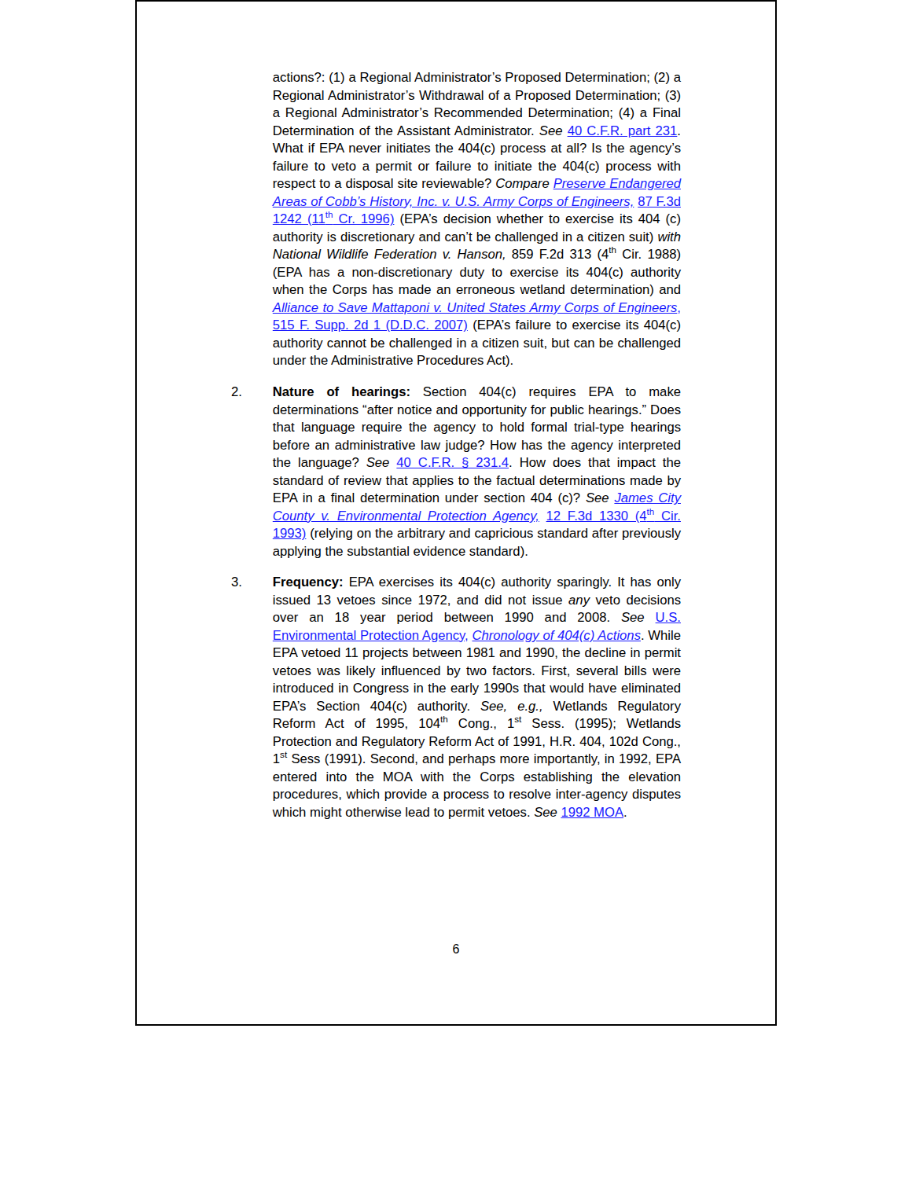actions?: (1) a Regional Administrator’s Proposed Determination; (2) a Regional Administrator’s Withdrawal of a Proposed Determination; (3) a Regional Administrator’s Recommended Determination; (4) a Final Determination of the Assistant Administrator. See 40 C.F.R. part 231. What if EPA never initiates the 404(c) process at all? Is the agency’s failure to veto a permit or failure to initiate the 404(c) process with respect to a disposal site reviewable? Compare Preserve Endangered Areas of Cobb’s History, Inc. v. U.S. Army Corps of Engineers, 87 F.3d 1242 (11th Cr. 1996) (EPA’s decision whether to exercise its 404 (c) authority is discretionary and can’t be challenged in a citizen suit) with National Wildlife Federation v. Hanson, 859 F.2d 313 (4th Cir. 1988) (EPA has a non-discretionary duty to exercise its 404(c) authority when the Corps has made an erroneous wetland determination) and Alliance to Save Mattaponi v. United States Army Corps of Engineers, 515 F. Supp. 2d 1 (D.D.C. 2007) (EPA’s failure to exercise its 404(c) authority cannot be challenged in a citizen suit, but can be challenged under the Administrative Procedures Act).
2.
Nature of hearings: Section 404(c) requires EPA to make determinations “after notice and opportunity for public hearings.” Does that language require the agency to hold formal trial-type hearings before an administrative law judge? How has the agency interpreted the language? See 40 C.F.R. § 231.4. How does that impact the standard of review that applies to the factual determinations made by EPA in a final determination under section 404 (c)? See James City County v. Environmental Protection Agency, 12 F.3d 1330 (4th Cir. 1993) (relying on the arbitrary and capricious standard after previously applying the substantial evidence standard).
3.
Frequency: EPA exercises its 404(c) authority sparingly. It has only issued 13 vetoes since 1972, and did not issue any veto decisions over an 18 year period between 1990 and 2008. See U.S. Environmental Protection Agency, Chronology of 404(c) Actions. While EPA vetoed 11 projects between 1981 and 1990, the decline in permit vetoes was likely influenced by two factors. First, several bills were introduced in Congress in the early 1990s that would have eliminated EPA’s Section 404(c) authority. See, e.g., Wetlands Regulatory Reform Act of 1995, 104th Cong., 1st Sess. (1995); Wetlands Protection and Regulatory Reform Act of 1991, H.R. 404, 102d Cong., 1st Sess (1991). Second, and perhaps more importantly, in 1992, EPA entered into the MOA with the Corps establishing the elevation procedures, which provide a process to resolve inter-agency disputes which might otherwise lead to permit vetoes. See 1992 MOA.
6